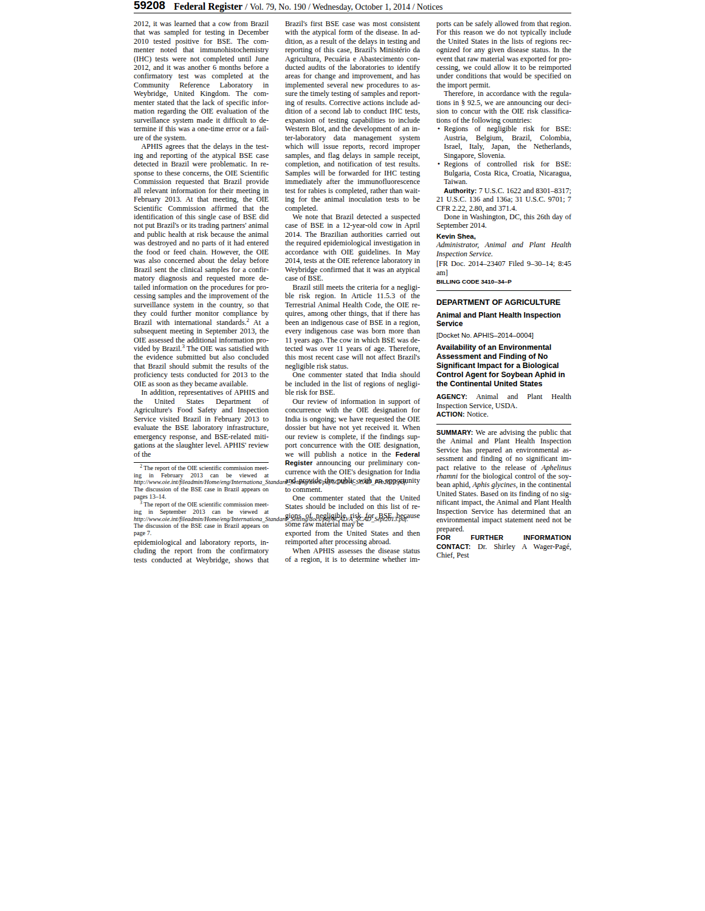59208
Federal Register / Vol. 79, No. 190 / Wednesday, October 1, 2014 / Notices
2012, it was learned that a cow from Brazil that was sampled for testing in December 2010 tested positive for BSE. The commenter noted that immunohistochemistry (IHC) tests were not completed until June 2012, and it was another 6 months before a confirmatory test was completed at the Community Reference Laboratory in Weybridge, United Kingdom. The commenter stated that the lack of specific information regarding the OIE evaluation of the surveillance system made it difficult to determine if this was a one-time error or a failure of the system.
APHIS agrees that the delays in the testing and reporting of the atypical BSE case detected in Brazil were problematic. In response to these concerns, the OIE Scientific Commission requested that Brazil provide all relevant information for their meeting in February 2013. At that meeting, the OIE Scientific Commission affirmed that the identification of this single case of BSE did not put Brazil's or its trading partners' animal and public health at risk because the animal was destroyed and no parts of it had entered the food or feed chain. However, the OIE was also concerned about the delay before Brazil sent the clinical samples for a confirmatory diagnosis and requested more detailed information on the procedures for processing samples and the improvement of the surveillance system in the country, so that they could further monitor compliance by Brazil with international standards.2 At a subsequent meeting in September 2013, the OIE assessed the additional information provided by Brazil.3 The OIE was satisfied with the evidence submitted but also concluded that Brazil should submit the results of the proficiency tests conducted for 2013 to the OIE as soon as they became available.
In addition, representatives of APHIS and the United States Department of Agriculture's Food Safety and Inspection Service visited Brazil in February 2013 to evaluate the BSE laboratory infrastructure, emergency response, and BSE-related mitigations at the slaughter level. APHIS' review of the
2 The report of the OIE scientific commission meeting in February 2013 can be viewed at http://www.oie.int/fileadmin/Home/eng/Internationa_Standard_Setting/docs/pdf/SCAD/A_SCAD_Feb2013.pdf. The discussion of the BSE case in Brazil appears on pages 13–14.
3 The report of the OIE scientific commission meeting in September 2013 can be viewed at http://www.oie.int/fileadmin/Home/eng/Internationa_Standard_Setting/docs/pdf/SCAD/A_SCAD_Sept2013.pdf. The discussion of the BSE case in Brazil appears on page 7.
epidemiological and laboratory reports, including the report from the confirmatory tests conducted at Weybridge, shows that Brazil's first BSE case was most consistent with the atypical form of the disease. In addition, as a result of the delays in testing and reporting of this case, Brazil's Ministério da Agricultura, Pecuária e Abastecimento conducted audits of the laboratories to identify areas for change and improvement, and has implemented several new procedures to assure the timely testing of samples and reporting of results. Corrective actions include addition of a second lab to conduct IHC tests, expansion of testing capabilities to include Western Blot, and the development of an inter-laboratory data management system which will issue reports, record improper samples, and flag delays in sample receipt, completion, and notification of test results. Samples will be forwarded for IHC testing immediately after the immunofluorescence test for rabies is completed, rather than waiting for the animal inoculation tests to be completed.
We note that Brazil detected a suspected case of BSE in a 12-year-old cow in April 2014. The Brazilian authorities carried out the required epidemiological investigation in accordance with OIE guidelines. In May 2014, tests at the OIE reference laboratory in Weybridge confirmed that it was an atypical case of BSE.
Brazil still meets the criteria for a negligible risk region. In Article 11.5.3 of the Terrestrial Animal Health Code, the OIE requires, among other things, that if there has been an indigenous case of BSE in a region, every indigenous case was born more than 11 years ago. The cow in which BSE was detected was over 11 years of age. Therefore, this most recent case will not affect Brazil's negligible risk status.
One commenter stated that India should be included in the list of regions of negligible risk for BSE.
Our review of information in support of concurrence with the OIE designation for India is ongoing; we have requested the OIE dossier but have not yet received it. When our review is complete, if the findings support concurrence with the OIE designation, we will publish a notice in the Federal Register announcing our preliminary concurrence with the OIE's designation for India and provide the public with an opportunity to comment.
One commenter stated that the United States should be included on this list of regions of negligible risk for BSE because some raw material may be
exported from the United States and then reimported after processing abroad.
When APHIS assesses the disease status of a region, it is to determine whether imports can be safely allowed from that region. For this reason we do not typically include the United States in the lists of regions recognized for any given disease status. In the event that raw material was exported for processing, we could allow it to be reimported under conditions that would be specified on the import permit.
Therefore, in accordance with the regulations in § 92.5, we are announcing our decision to concur with the OIE risk classifications of the following countries:
Regions of negligible risk for BSE: Austria, Belgium, Brazil, Colombia, Israel, Italy, Japan, the Netherlands, Singapore, Slovenia.
Regions of controlled risk for BSE: Bulgaria, Costa Rica, Croatia, Nicaragua, Taiwan.
Authority: 7 U.S.C. 1622 and 8301–8317; 21 U.S.C. 136 and 136a; 31 U.S.C. 9701; 7 CFR 2.22, 2.80, and 371.4.
Done in Washington, DC, this 26th day of September 2014.
Kevin Shea,
Administrator, Animal and Plant Health Inspection Service.
[FR Doc. 2014–23407 Filed 9–30–14; 8:45 am]
BILLING CODE 3410–34–P
DEPARTMENT OF AGRICULTURE
Animal and Plant Health Inspection Service
[Docket No. APHIS–2014–0004]
Availability of an Environmental Assessment and Finding of No Significant Impact for a Biological Control Agent for Soybean Aphid in the Continental United States
AGENCY: Animal and Plant Health Inspection Service, USDA.
ACTION: Notice.
SUMMARY: We are advising the public that the Animal and Plant Health Inspection Service has prepared an environmental assessment and finding of no significant impact relative to the release of Aphelinus rhamni for the biological control of the soybean aphid, Aphis glycines, in the continental United States. Based on its finding of no significant impact, the Animal and Plant Health Inspection Service has determined that an environmental impact statement need not be prepared.
FOR FURTHER INFORMATION CONTACT: Dr. Shirley A Wager-Pagé, Chief, Pest